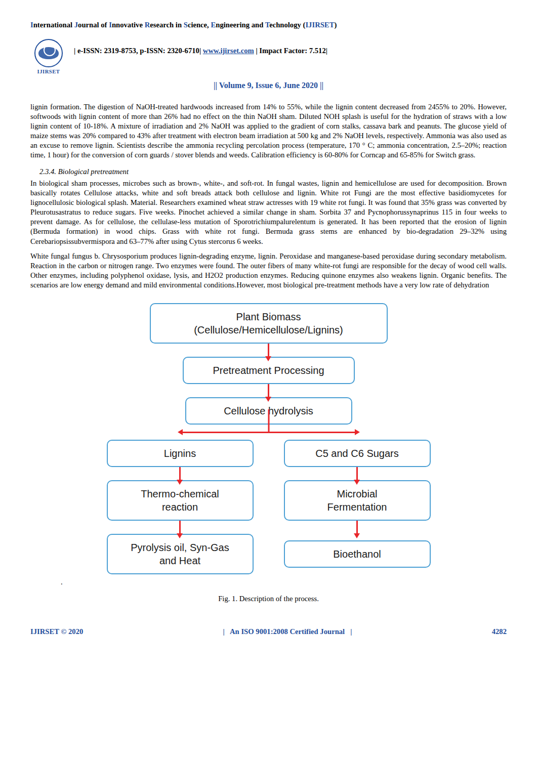International Journal of Innovative Research in Science, Engineering and Technology (IJIRSET)
IJIRSET
| e-ISSN: 2319-8753, p-ISSN: 2320-6710| www.ijirset.com | Impact Factor: 7.512|
|| Volume 9, Issue 6, June 2020 ||
lignin formation. The digestion of NaOH-treated hardwoods increased from 14% to 55%, while the lignin content decreased from 2455% to 20%. However, softwoods with lignin content of more than 26% had no effect on the thin NaOH sham. Diluted NOH splash is useful for the hydration of straws with a low lignin content of 10-18%. A mixture of irradiation and 2% NaOH was applied to the gradient of corn stalks, cassava bark and peanuts. The glucose yield of maize stems was 20% compared to 43% after treatment with electron beam irradiation at 500 kg and 2% NaOH levels, respectively. Ammonia was also used as an excuse to remove lignin. Scientists describe the ammonia recycling percolation process (temperature, 170 ° C; ammonia concentration, 2.5–20%; reaction time, 1 hour) for the conversion of corn guards / stover blends and weeds. Calibration efficiency is 60-80% for Corncap and 65-85% for Switch grass.
2.3.4. Biological pretreatment
In biological sham processes, microbes such as brown-, white-, and soft-rot. In fungal wastes, lignin and hemicellulose are used for decomposition. Brown basically rotates Cellulose attacks, white and soft breads attack both cellulose and lignin. White rot Fungi are the most effective basidiomycetes for lignocellulosic biological splash. Material. Researchers examined wheat straw actresses with 19 white rot fungi. It was found that 35% grass was converted by Pleurotusastratus to reduce sugars. Five weeks. Pinochet achieved a similar change in sham. Sorbita 37 and Pycnophorussynaprinus 115 in four weeks to prevent damage. As for cellulose, the cellulase-less mutation of Sporotrichiumpalurelentum is generated. It has been reported that the erosion of lignin (Bermuda formation) in wood chips. Grass with white rot fungi. Bermuda grass stems are enhanced by bio-degradation 29–32% using Cerebariopsissubvermispora and 63–77% after using Cytus stercorus 6 weeks.
White fungal fungus b. Chrysosporium produces lignin-degrading enzyme, lignin. Peroxidase and manganese-based peroxidase during secondary metabolism. Reaction in the carbon or nitrogen range. Two enzymes were found. The outer fibers of many white-rot fungi are responsible for the decay of wood cell walls. Other enzymes, including polyphenol oxidase, lysis, and H2O2 production enzymes. Reducing quinone enzymes also weakens lignin. Organic benefits. The scenarios are low energy demand and mild environmental conditions.However, most biological pre-treatment methods have a very low rate of dehydration
Plant Biomass
(Cellulose/Hemicellulose/Lignins)
Pretreatment Processing
Cellulose hydrolysis
Lignins
C5 and C6 Sugars
Thermo-chemical
reaction
Microbial
Fermentation
Pyrolysis oil, Syn-Gas
and Heat
Bioethanol
.
Fig. 1. Description of the process.
IJIRSET © 2020
| An ISO 9001:2008 Certified Journal |
4282